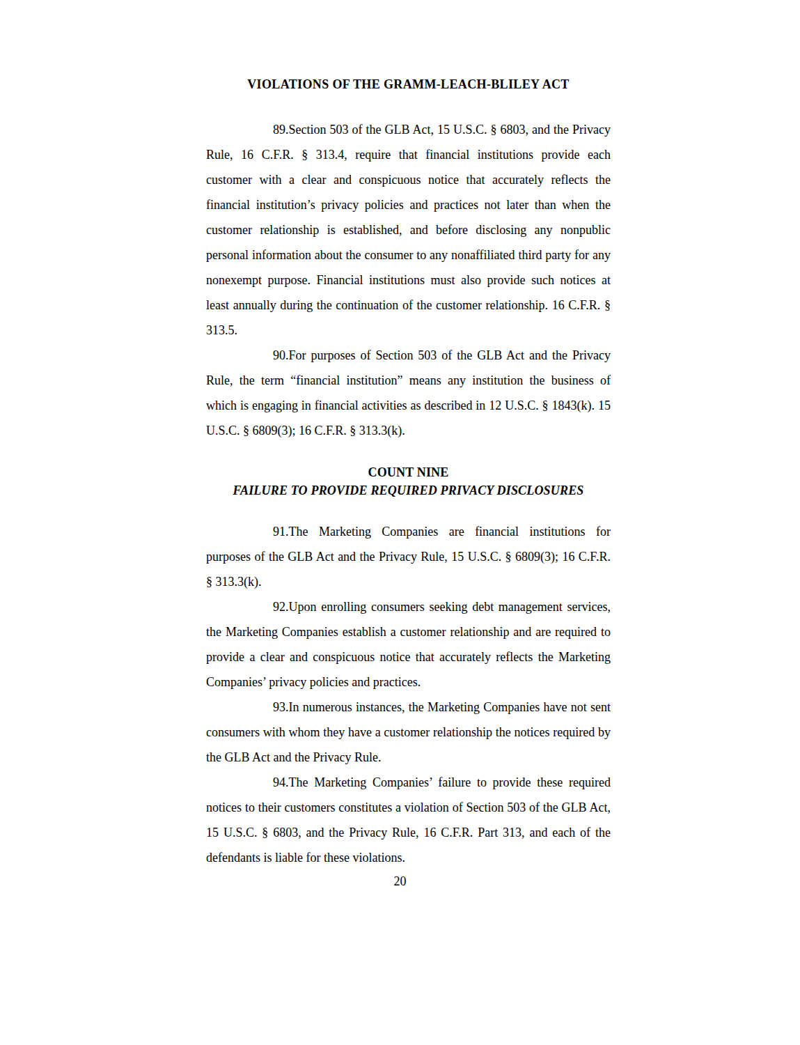VIOLATIONS OF THE GRAMM-LEACH-BLILEY ACT
89. Section 503 of the GLB Act, 15 U.S.C. § 6803, and the Privacy Rule, 16 C.F.R. § 313.4, require that financial institutions provide each customer with a clear and conspicuous notice that accurately reflects the financial institution’s privacy policies and practices not later than when the customer relationship is established, and before disclosing any nonpublic personal information about the consumer to any nonaffiliated third party for any nonexempt purpose. Financial institutions must also provide such notices at least annually during the continuation of the customer relationship. 16 C.F.R. § 313.5.
90. For purposes of Section 503 of the GLB Act and the Privacy Rule, the term “financial institution” means any institution the business of which is engaging in financial activities as described in 12 U.S.C. § 1843(k). 15 U.S.C. § 6809(3); 16 C.F.R. § 313.3(k).
COUNT NINE
FAILURE TO PROVIDE REQUIRED PRIVACY DISCLOSURES
91. The Marketing Companies are financial institutions for purposes of the GLB Act and the Privacy Rule, 15 U.S.C. § 6809(3); 16 C.F.R. § 313.3(k).
92. Upon enrolling consumers seeking debt management services, the Marketing Companies establish a customer relationship and are required to provide a clear and conspicuous notice that accurately reflects the Marketing Companies’ privacy policies and practices.
93. In numerous instances, the Marketing Companies have not sent consumers with whom they have a customer relationship the notices required by the GLB Act and the Privacy Rule.
94. The Marketing Companies’ failure to provide these required notices to their customers constitutes a violation of Section 503 of the GLB Act, 15 U.S.C. § 6803, and the Privacy Rule, 16 C.F.R. Part 313, and each of the defendants is liable for these violations.
20